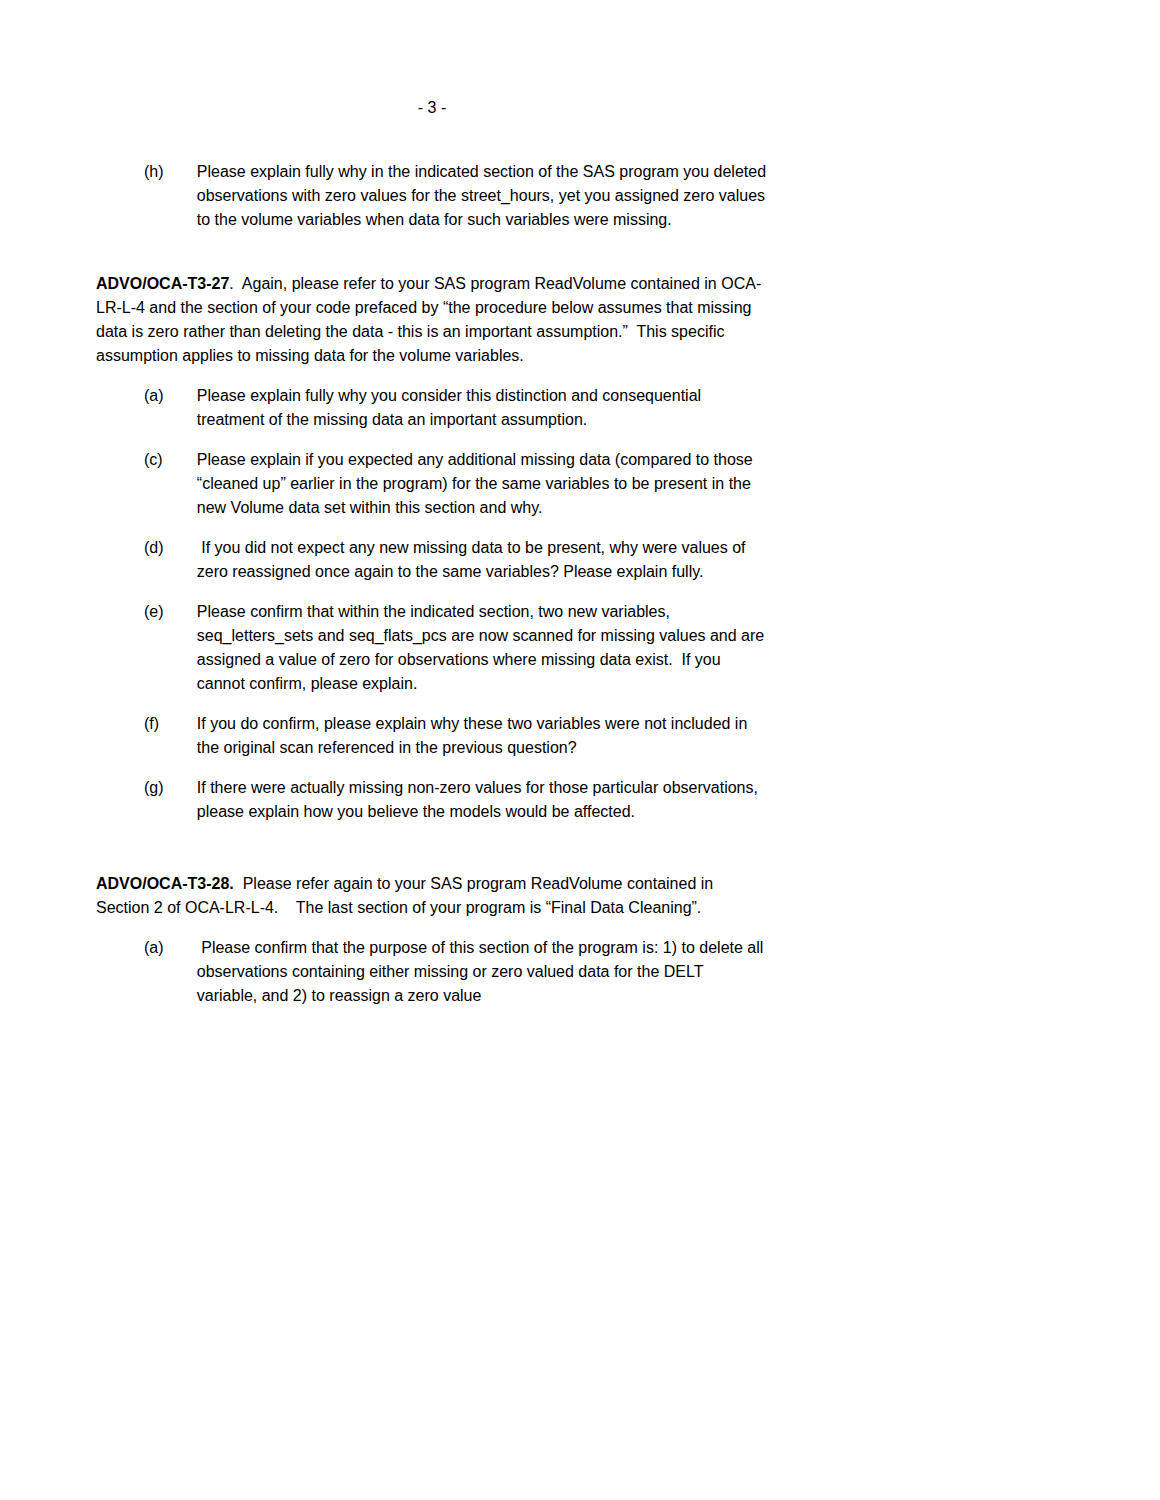- 3 -
(h)
Please explain fully why in the indicated section of the SAS program you deleted observations with zero values for the street_hours, yet you assigned zero values to the volume variables when data for such variables were missing.
ADVO/OCA-T3-27. Again, please refer to your SAS program ReadVolume contained in OCA-LR-L-4 and the section of your code prefaced by “the procedure below assumes that missing data is zero rather than deleting the data - this is an important assumption.” This specific assumption applies to missing data for the volume variables.
(a)
Please explain fully why you consider this distinction and consequential treatment of the missing data an important assumption.
(c)
Please explain if you expected any additional missing data (compared to those “cleaned up” earlier in the program) for the same variables to be present in the new Volume data set within this section and why.
(d)
If you did not expect any new missing data to be present, why were values of zero reassigned once again to the same variables? Please explain fully.
(e)
Please confirm that within the indicated section, two new variables, seq_letters_sets and seq_flats_pcs are now scanned for missing values and are assigned a value of zero for observations where missing data exist. If you cannot confirm, please explain.
(f)
If you do confirm, please explain why these two variables were not included in the original scan referenced in the previous question?
(g)
If there were actually missing non-zero values for those particular observations, please explain how you believe the models would be affected.
ADVO/OCA-T3-28. Please refer again to your SAS program ReadVolume contained in Section 2 of OCA-LR-L-4. The last section of your program is “Final Data Cleaning”.
(a)
Please confirm that the purpose of this section of the program is: 1) to delete all observations containing either missing or zero valued data for the DELT variable, and 2) to reassign a zero value